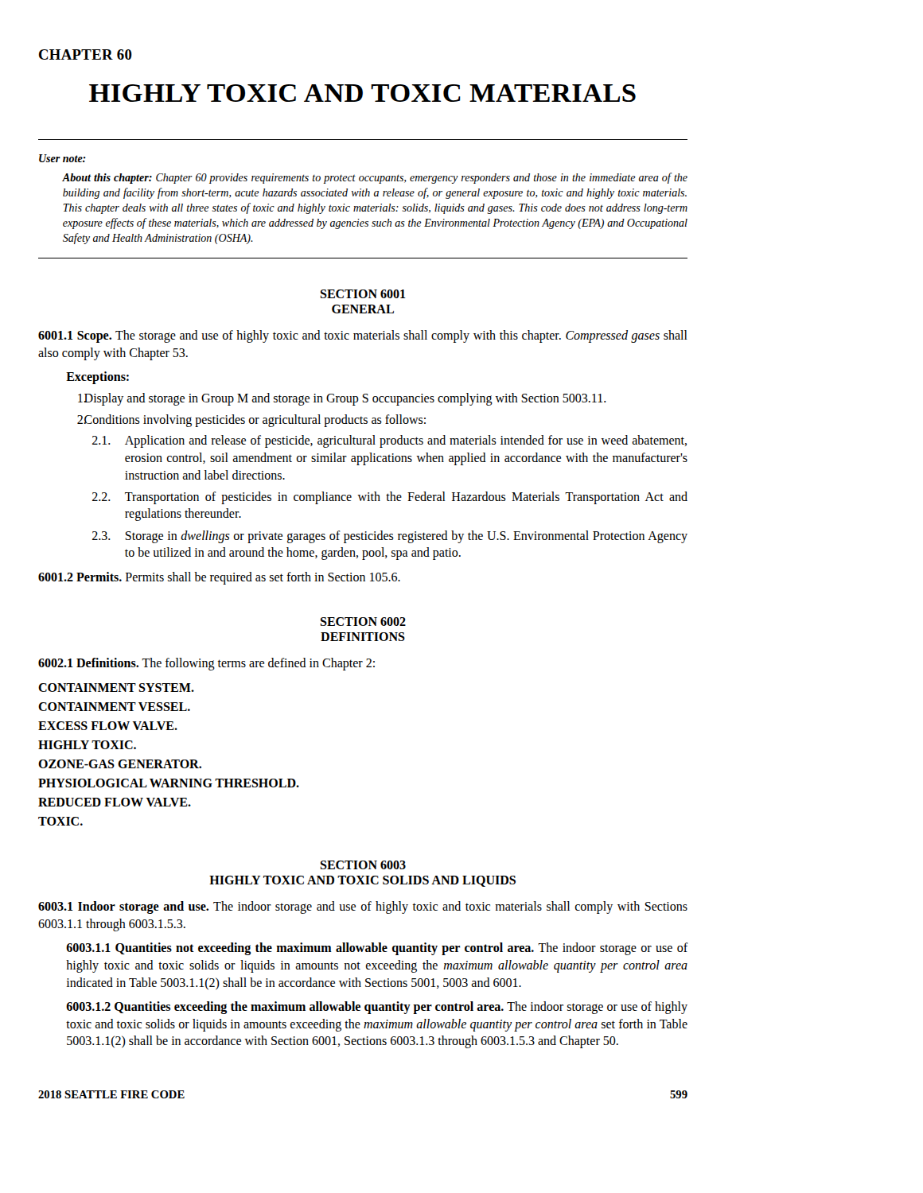CHAPTER 60
HIGHLY TOXIC AND TOXIC MATERIALS
User note:
About this chapter: Chapter 60 provides requirements to protect occupants, emergency responders and those in the immediate area of the building and facility from short-term, acute hazards associated with a release of, or general exposure to, toxic and highly toxic materials. This chapter deals with all three states of toxic and highly toxic materials: solids, liquids and gases. This code does not address long-term exposure effects of these materials, which are addressed by agencies such as the Environmental Protection Agency (EPA) and Occupational Safety and Health Administration (OSHA).
SECTION 6001 GENERAL
6001.1 Scope. The storage and use of highly toxic and toxic materials shall comply with this chapter. Compressed gases shall also comply with Chapter 53.
Exceptions:
1. Display and storage in Group M and storage in Group S occupancies complying with Section 5003.11.
2. Conditions involving pesticides or agricultural products as follows:
2.1. Application and release of pesticide, agricultural products and materials intended for use in weed abatement, erosion control, soil amendment or similar applications when applied in accordance with the manufacturer's instruction and label directions.
2.2. Transportation of pesticides in compliance with the Federal Hazardous Materials Transportation Act and regulations thereunder.
2.3. Storage in dwellings or private garages of pesticides registered by the U.S. Environmental Protection Agency to be utilized in and around the home, garden, pool, spa and patio.
6001.2 Permits. Permits shall be required as set forth in Section 105.6.
SECTION 6002 DEFINITIONS
6002.1 Definitions. The following terms are defined in Chapter 2:
CONTAINMENT SYSTEM.
CONTAINMENT VESSEL.
EXCESS FLOW VALVE.
HIGHLY TOXIC.
OZONE-GAS GENERATOR.
PHYSIOLOGICAL WARNING THRESHOLD.
REDUCED FLOW VALVE.
TOXIC.
SECTION 6003 HIGHLY TOXIC AND TOXIC SOLIDS AND LIQUIDS
6003.1 Indoor storage and use. The indoor storage and use of highly toxic and toxic materials shall comply with Sections 6003.1.1 through 6003.1.5.3.
6003.1.1 Quantities not exceeding the maximum allowable quantity per control area. The indoor storage or use of highly toxic and toxic solids or liquids in amounts not exceeding the maximum allowable quantity per control area indicated in Table 5003.1.1(2) shall be in accordance with Sections 5001, 5003 and 6001.
6003.1.2 Quantities exceeding the maximum allowable quantity per control area. The indoor storage or use of highly toxic and toxic solids or liquids in amounts exceeding the maximum allowable quantity per control area set forth in Table 5003.1.1(2) shall be in accordance with Section 6001, Sections 6003.1.3 through 6003.1.5.3 and Chapter 50.
2018 SEATTLE FIRE CODE 599